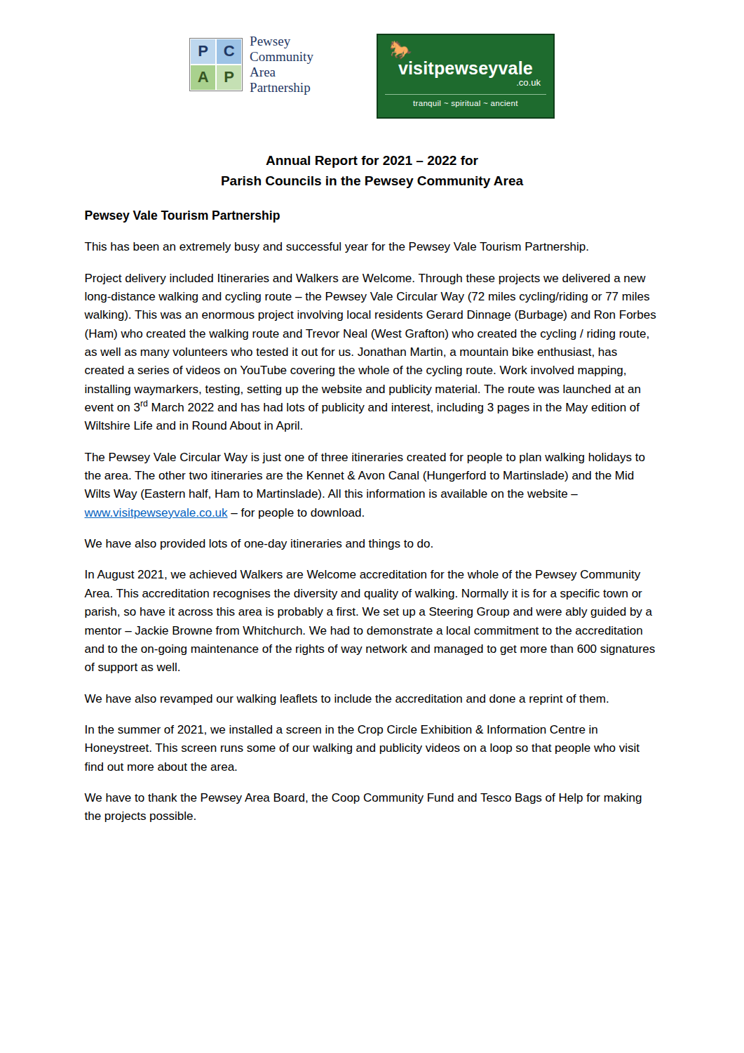PCAP
Pewsey
Community
Area
Partnership
🐎
visitpewseyvale
.co.uk
tranquil ~ spiritual ~ ancient
Annual Report for 2021 – 2022 for
Parish Councils in the Pewsey Community Area
Pewsey Vale Tourism Partnership
This has been an extremely busy and successful year for the Pewsey Vale Tourism Partnership.
Project delivery included Itineraries and Walkers are Welcome. Through these projects we delivered a new long-distance walking and cycling route – the Pewsey Vale Circular Way (72 miles cycling/riding or 77 miles walking). This was an enormous project involving local residents Gerard Dinnage (Burbage) and Ron Forbes (Ham) who created the walking route and Trevor Neal (West Grafton) who created the cycling / riding route, as well as many volunteers who tested it out for us. Jonathan Martin, a mountain bike enthusiast, has created a series of videos on YouTube covering the whole of the cycling route. Work involved mapping, installing waymarkers, testing, setting up the website and publicity material. The route was launched at an event on 3rd March 2022 and has had lots of publicity and interest, including 3 pages in the May edition of Wiltshire Life and in Round About in April.
The Pewsey Vale Circular Way is just one of three itineraries created for people to plan walking holidays to the area. The other two itineraries are the Kennet & Avon Canal (Hungerford to Martinslade) and the Mid Wilts Way (Eastern half, Ham to Martinslade). All this information is available on the website – www.visitpewseyvale.co.uk – for people to download.
We have also provided lots of one-day itineraries and things to do.
In August 2021, we achieved Walkers are Welcome accreditation for the whole of the Pewsey Community Area. This accreditation recognises the diversity and quality of walking. Normally it is for a specific town or parish, so have it across this area is probably a first. We set up a Steering Group and were ably guided by a mentor – Jackie Browne from Whitchurch. We had to demonstrate a local commitment to the accreditation and to the on-going maintenance of the rights of way network and managed to get more than 600 signatures of support as well.
We have also revamped our walking leaflets to include the accreditation and done a reprint of them.
In the summer of 2021, we installed a screen in the Crop Circle Exhibition & Information Centre in Honeystreet. This screen runs some of our walking and publicity videos on a loop so that people who visit find out more about the area.
We have to thank the Pewsey Area Board, the Coop Community Fund and Tesco Bags of Help for making the projects possible.